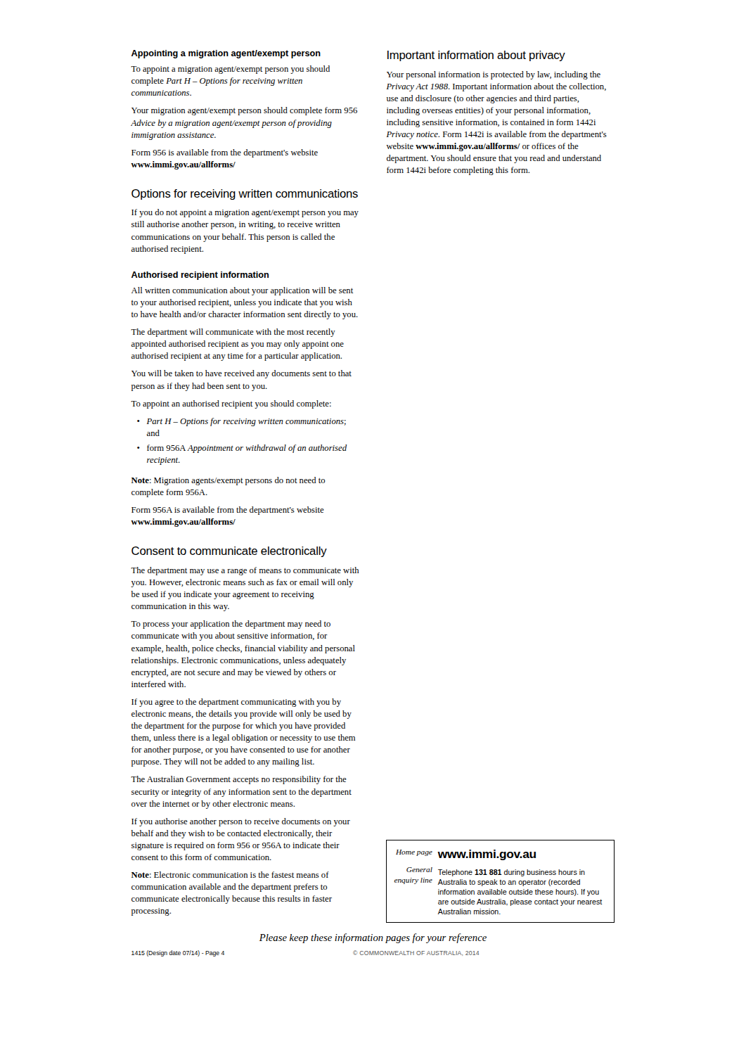Appointing a migration agent/exempt person
To appoint a migration agent/exempt person you should complete Part H – Options for receiving written communications.
Your migration agent/exempt person should complete form 956 Advice by a migration agent/exempt person of providing immigration assistance.
Form 956 is available from the department's website www.immi.gov.au/allforms/
Options for receiving written communications
If you do not appoint a migration agent/exempt person you may still authorise another person, in writing, to receive written communications on your behalf. This person is called the authorised recipient.
Authorised recipient information
All written communication about your application will be sent to your authorised recipient, unless you indicate that you wish to have health and/or character information sent directly to you.
The department will communicate with the most recently appointed authorised recipient as you may only appoint one authorised recipient at any time for a particular application.
You will be taken to have received any documents sent to that person as if they had been sent to you.
To appoint an authorised recipient you should complete:
Part H – Options for receiving written communications; and
form 956A Appointment or withdrawal of an authorised recipient.
Note: Migration agents/exempt persons do not need to complete form 956A.
Form 956A is available from the department's website www.immi.gov.au/allforms/
Consent to communicate electronically
The department may use a range of means to communicate with you. However, electronic means such as fax or email will only be used if you indicate your agreement to receiving communication in this way.
To process your application the department may need to communicate with you about sensitive information, for example, health, police checks, financial viability and personal relationships. Electronic communications, unless adequately encrypted, are not secure and may be viewed by others or interfered with.
If you agree to the department communicating with you by electronic means, the details you provide will only be used by the department for the purpose for which you have provided them, unless there is a legal obligation or necessity to use them for another purpose, or you have consented to use for another purpose. They will not be added to any mailing list.
The Australian Government accepts no responsibility for the security or integrity of any information sent to the department over the internet or by other electronic means.
If you authorise another person to receive documents on your behalf and they wish to be contacted electronically, their signature is required on form 956 or 956A to indicate their consent to this form of communication.
Note: Electronic communication is the fastest means of communication available and the department prefers to communicate electronically because this results in faster processing.
Important information about privacy
Your personal information is protected by law, including the Privacy Act 1988. Important information about the collection, use and disclosure (to other agencies and third parties, including overseas entities) of your personal information, including sensitive information, is contained in form 1442i Privacy notice. Form 1442i is available from the department's website www.immi.gov.au/allforms/ or offices of the department. You should ensure that you read and understand form 1442i before completing this form.
Home page
General
enquiry line
www.immi.gov.au
Telephone 131 881 during business hours in Australia to speak to an operator (recorded information available outside these hours). If you are outside Australia, please contact your nearest Australian mission.
Please keep these information pages for your reference
1415 (Design date 07/14) - Page 4
© COMMONWEALTH OF AUSTRALIA, 2014